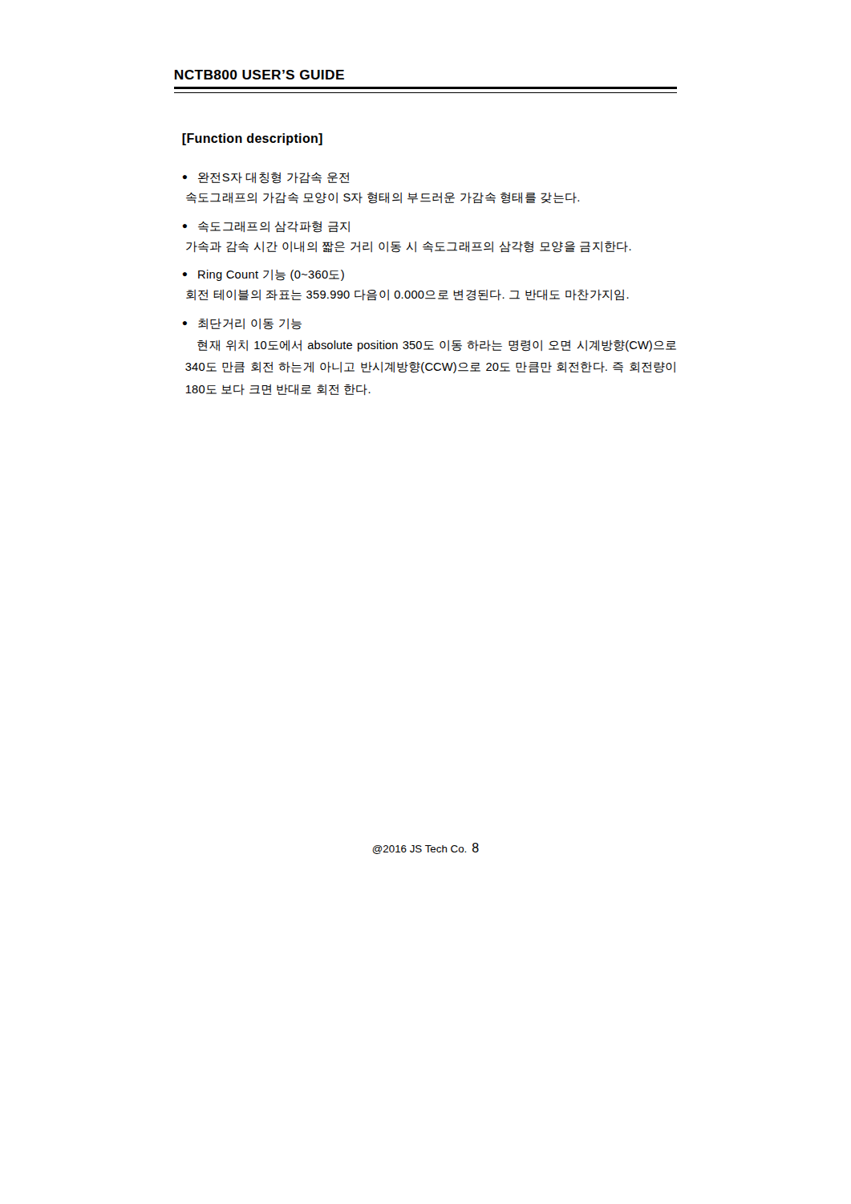NCTB800 USER’S GUIDE
[Function description]
● 완전S자 대칭형 가감속 운전
속도그래프의 가감속 모양이 S자 형태의 부드러운 가감속 형태를 갖는다.
● 속도그래프의 삼각파형 금지
가속과 감속 시간 이내의 짧은 거리 이동 시 속도그래프의 삼각형 모양을 금지한다.
● Ring Count 기능 (0~360도)
회전 테이블의 좌표는 359.990 다음이 0.000으로 변경된다. 그 반대도 마찬가지임.
● 최단거리 이동 기능
현재 위치 10도에서 absolute position 350도 이동 하라는 명령이 오면 시계방향(CW)으로 340도 만큼 회전 하는게 아니고 반시계방향(CCW)으로 20도 만큼만 회전한다. 즉 회전량이 180도 보다 크면 반대로 회전 한다.
@2016 JS Tech Co.8